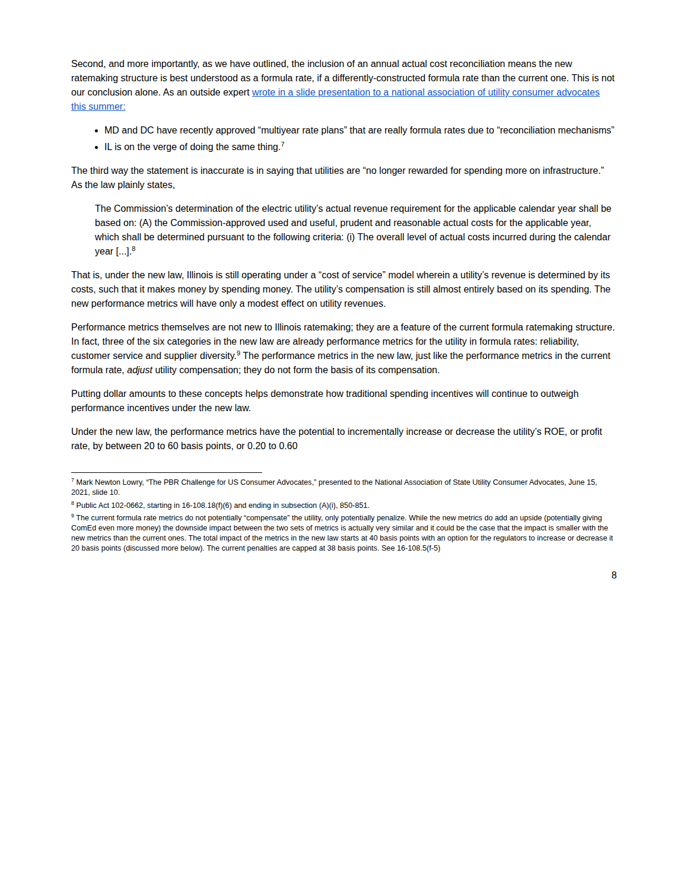Second, and more importantly, as we have outlined, the inclusion of an annual actual cost reconciliation means the new ratemaking structure is best understood as a formula rate, if a differently-constructed formula rate than the current one. This is not our conclusion alone. As an outside expert wrote in a slide presentation to a national association of utility consumer advocates this summer:
MD and DC have recently approved “multiyear rate plans” that are really formula rates due to “reconciliation mechanisms”
IL is on the verge of doing the same thing.7
The third way the statement is inaccurate is in saying that utilities are “no longer rewarded for spending more on infrastructure.” As the law plainly states,
The Commission’s determination of the electric utility’s actual revenue requirement for the applicable calendar year shall be based on: (A) the Commission-approved used and useful, prudent and reasonable actual costs for the applicable year, which shall be determined pursuant to the following criteria: (i) The overall level of actual costs incurred during the calendar year [...].8
That is, under the new law, Illinois is still operating under a “cost of service” model wherein a utility’s revenue is determined by its costs, such that it makes money by spending money. The utility’s compensation is still almost entirely based on its spending. The new performance metrics will have only a modest effect on utility revenues.
Performance metrics themselves are not new to Illinois ratemaking; they are a feature of the current formula ratemaking structure. In fact, three of the six categories in the new law are already performance metrics for the utility in formula rates: reliability, customer service and supplier diversity.9 The performance metrics in the new law, just like the performance metrics in the current formula rate, adjust utility compensation; they do not form the basis of its compensation.
Putting dollar amounts to these concepts helps demonstrate how traditional spending incentives will continue to outweigh performance incentives under the new law.
Under the new law, the performance metrics have the potential to incrementally increase or decrease the utility’s ROE, or profit rate, by between 20 to 60 basis points, or 0.20 to 0.60
7 Mark Newton Lowry, “The PBR Challenge for US Consumer Advocates,” presented to the National Association of State Utility Consumer Advocates, June 15, 2021, slide 10.
8 Public Act 102-0662, starting in 16-108.18(f)(6) and ending in subsection (A)(i), 850-851.
9 The current formula rate metrics do not potentially “compensate” the utility, only potentially penalize. While the new metrics do add an upside (potentially giving ComEd even more money) the downside impact between the two sets of metrics is actually very similar and it could be the case that the impact is smaller with the new metrics than the current ones. The total impact of the metrics in the new law starts at 40 basis points with an option for the regulators to increase or decrease it 20 basis points (discussed more below). The current penalties are capped at 38 basis points. See 16-108.5(f-5)
8